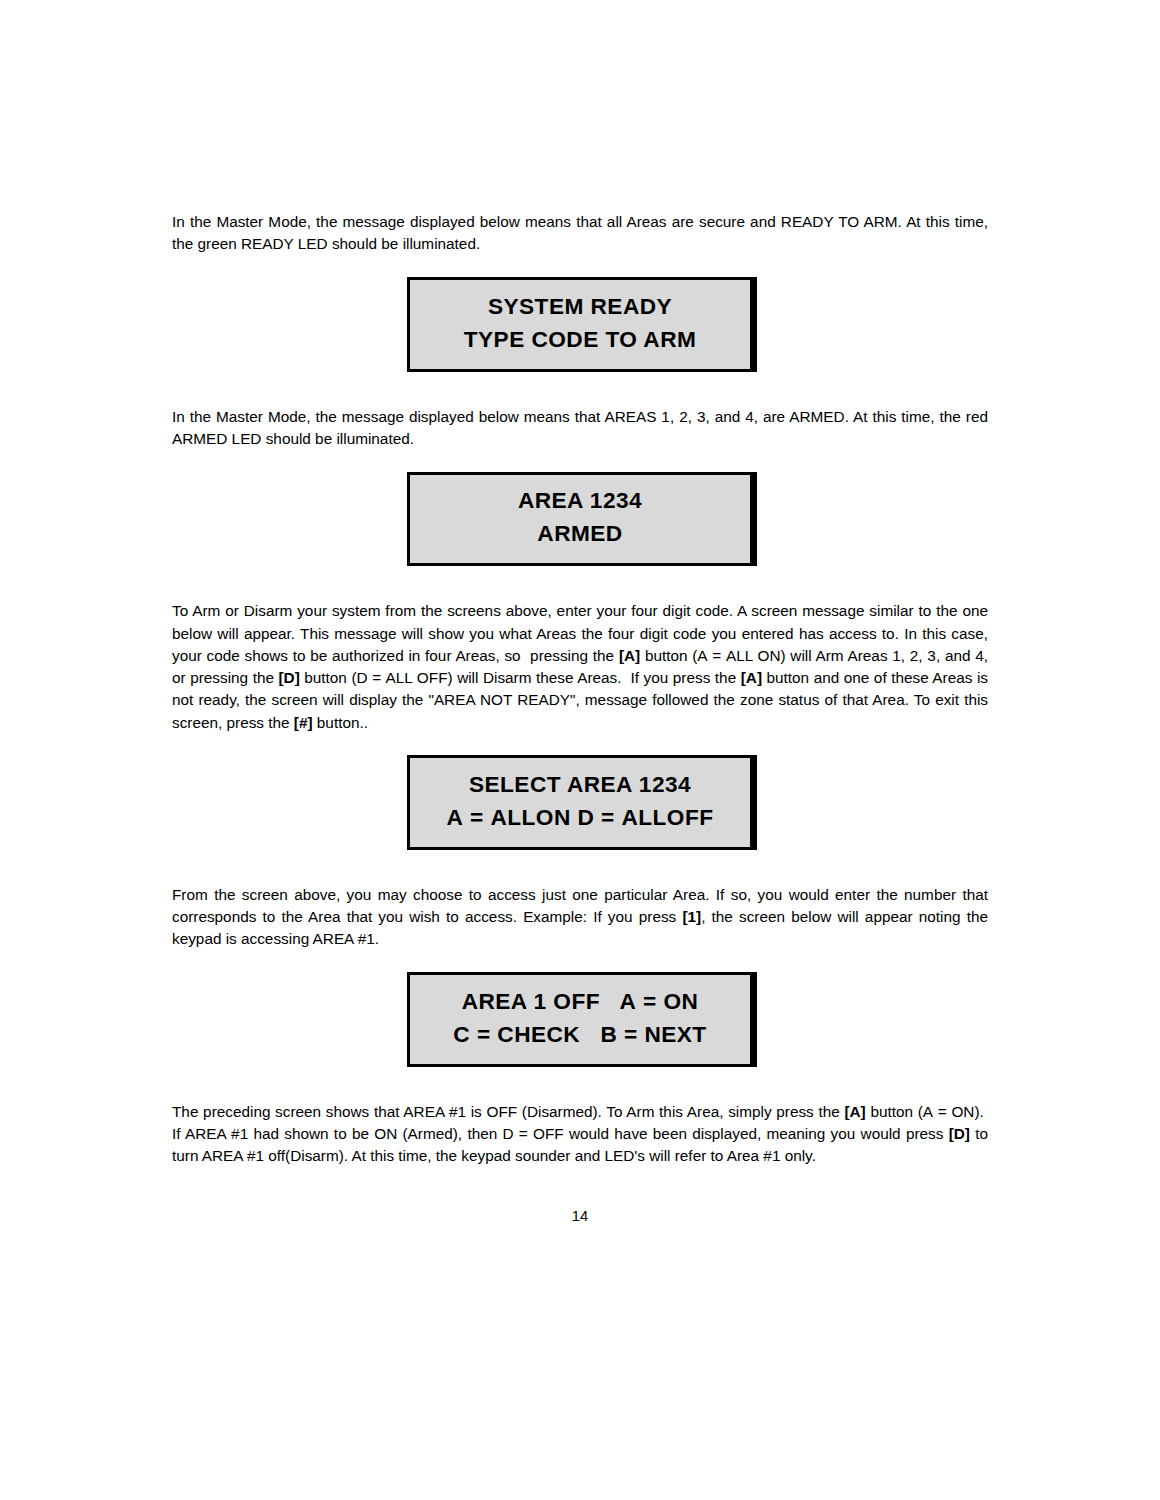In the Master Mode, the message displayed below means that all Areas are secure and READY TO ARM. At this time, the green READY LED should be illuminated.
SYSTEM READY TYPE CODE TO ARM
In the Master Mode, the message displayed below means that AREAS 1, 2, 3, and 4, are ARMED. At this time, the red ARMED LED should be illuminated.
AREA 1234 ARMED
To Arm or Disarm your system from the screens above, enter your four digit code. A screen message similar to the one below will appear. This message will show you what Areas the four digit code you entered has access to. In this case, your code shows to be authorized in four Areas, so pressing the [A] button (A = ALL ON) will Arm Areas 1, 2, 3, and 4, or pressing the [D] button (D = ALL OFF) will Disarm these Areas. If you press the [A] button and one of these Areas is not ready, the screen will display the "AREA NOT READY", message followed the zone status of that Area. To exit this screen, press the [#] button..
SELECT AREA 1234 A = ALLON D = ALLOFF
From the screen above, you may choose to access just one particular Area. If so, you would enter the number that corresponds to the Area that you wish to access. Example: If you press [1], the screen below will appear noting the keypad is accessing AREA #1.
AREA 1 OFF A = ON C = CHECK B = NEXT
The preceding screen shows that AREA #1 is OFF (Disarmed). To Arm this Area, simply press the [A] button (A = ON). If AREA #1 had shown to be ON (Armed), then D = OFF would have been displayed, meaning you would press [D] to turn AREA #1 off(Disarm). At this time, the keypad sounder and LED's will refer to Area #1 only.
14